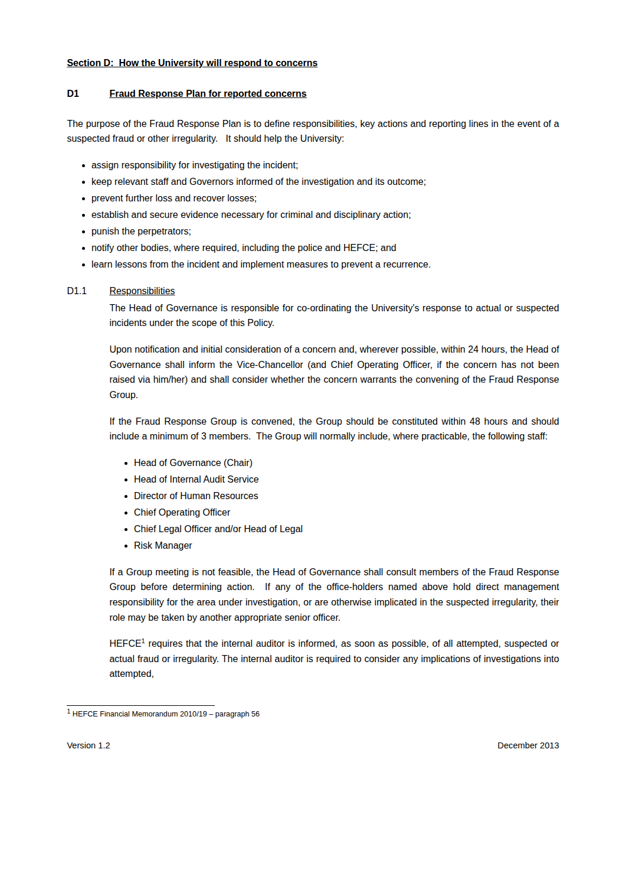Section D: How the University will respond to concerns
D1 Fraud Response Plan for reported concerns
The purpose of the Fraud Response Plan is to define responsibilities, key actions and reporting lines in the event of a suspected fraud or other irregularity. It should help the University:
assign responsibility for investigating the incident;
keep relevant staff and Governors informed of the investigation and its outcome;
prevent further loss and recover losses;
establish and secure evidence necessary for criminal and disciplinary action;
punish the perpetrators;
notify other bodies, where required, including the police and HEFCE; and
learn lessons from the incident and implement measures to prevent a recurrence.
D1.1 Responsibilities
The Head of Governance is responsible for co-ordinating the University's response to actual or suspected incidents under the scope of this Policy.
Upon notification and initial consideration of a concern and, wherever possible, within 24 hours, the Head of Governance shall inform the Vice-Chancellor (and Chief Operating Officer, if the concern has not been raised via him/her) and shall consider whether the concern warrants the convening of the Fraud Response Group.
If the Fraud Response Group is convened, the Group should be constituted within 48 hours and should include a minimum of 3 members. The Group will normally include, where practicable, the following staff:
Head of Governance (Chair)
Head of Internal Audit Service
Director of Human Resources
Chief Operating Officer
Chief Legal Officer and/or Head of Legal
Risk Manager
If a Group meeting is not feasible, the Head of Governance shall consult members of the Fraud Response Group before determining action. If any of the office-holders named above hold direct management responsibility for the area under investigation, or are otherwise implicated in the suspected irregularity, their role may be taken by another appropriate senior officer.
HEFCE1 requires that the internal auditor is informed, as soon as possible, of all attempted, suspected or actual fraud or irregularity. The internal auditor is required to consider any implications of investigations into attempted,
1 HEFCE Financial Memorandum 2010/19 – paragraph 56
Version 1.2 December 2013